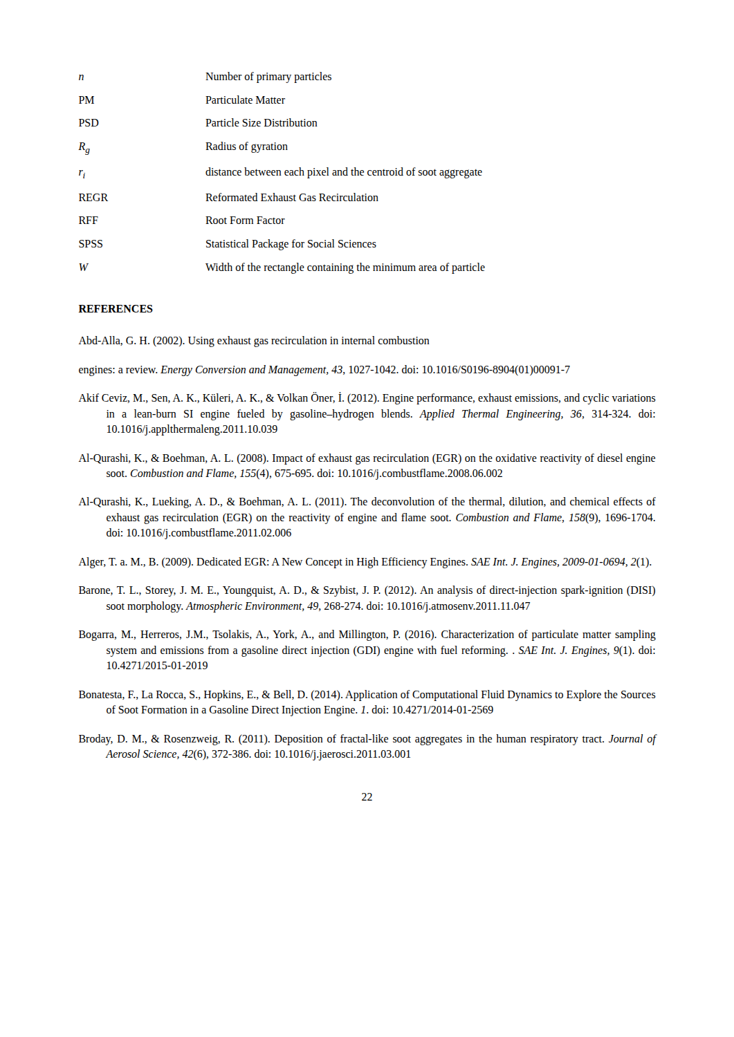| n | Number of primary particles |
| PM | Particulate Matter |
| PSD | Particle Size Distribution |
| R g | Radius of gyration |
| r i | distance between each pixel and the centroid of soot aggregate |
| REGR | Reformated Exhaust Gas Recirculation |
| RFF | Root Form Factor |
| SPSS | Statistical Package for Social Sciences |
| W | Width of the rectangle containing the minimum area of particle |
REFERENCES
Abd-Alla, G. H. (2002). Using exhaust gas recirculation in internal combustion
engines: a review. Energy Conversion and Management, 43, 1027-1042. doi: 10.1016/S0196-8904(01)00091-7
Akif Ceviz, M., Sen, A. K., Küleri, A. K., & Volkan Öner, İ. (2012). Engine performance, exhaust emissions, and cyclic variations in a lean-burn SI engine fueled by gasoline–hydrogen blends. Applied Thermal Engineering, 36, 314-324. doi: 10.1016/j.applthermaleng.2011.10.039
Al-Qurashi, K., & Boehman, A. L. (2008). Impact of exhaust gas recirculation (EGR) on the oxidative reactivity of diesel engine soot. Combustion and Flame, 155(4), 675-695. doi: 10.1016/j.combustflame.2008.06.002
Al-Qurashi, K., Lueking, A. D., & Boehman, A. L. (2011). The deconvolution of the thermal, dilution, and chemical effects of exhaust gas recirculation (EGR) on the reactivity of engine and flame soot. Combustion and Flame, 158(9), 1696-1704. doi: 10.1016/j.combustflame.2011.02.006
Alger, T. a. M., B. (2009). Dedicated EGR: A New Concept in High Efficiency Engines. SAE Int. J. Engines, 2009-01-0694, 2(1).
Barone, T. L., Storey, J. M. E., Youngquist, A. D., & Szybist, J. P. (2012). An analysis of direct-injection spark-ignition (DISI) soot morphology. Atmospheric Environment, 49, 268-274. doi: 10.1016/j.atmosenv.2011.11.047
Bogarra, M., Herreros, J.M., Tsolakis, A., York, A., and Millington, P. (2016). Characterization of particulate matter sampling system and emissions from a gasoline direct injection (GDI) engine with fuel reforming. . SAE Int. J. Engines, 9(1). doi: 10.4271/2015-01-2019
Bonatesta, F., La Rocca, S., Hopkins, E., & Bell, D. (2014). Application of Computational Fluid Dynamics to Explore the Sources of Soot Formation in a Gasoline Direct Injection Engine. 1. doi: 10.4271/2014-01-2569
Broday, D. M., & Rosenzweig, R. (2011). Deposition of fractal-like soot aggregates in the human respiratory tract. Journal of Aerosol Science, 42(6), 372-386. doi: 10.1016/j.jaerosci.2011.03.001
22